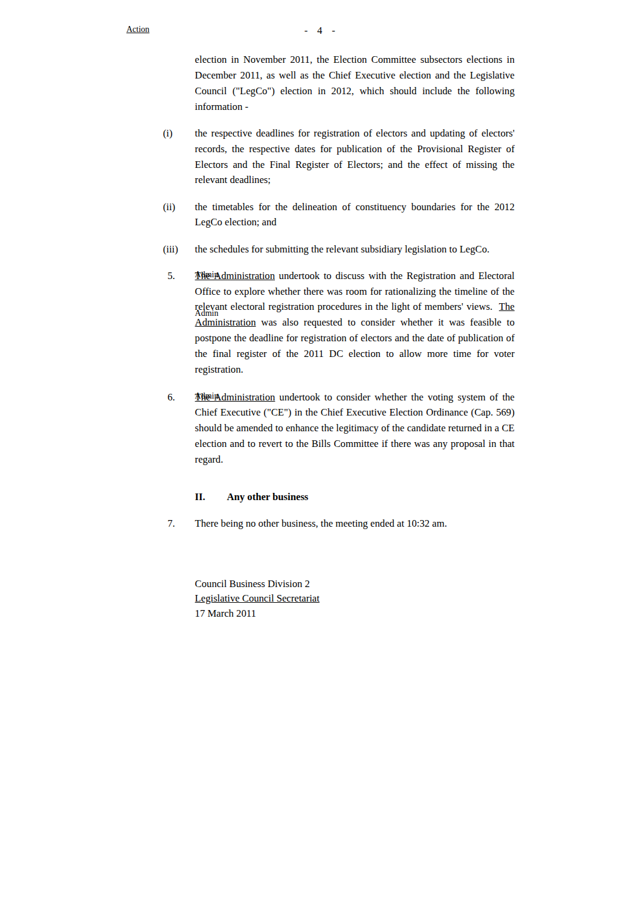Action
- 4 -
election in November 2011, the Election Committee subsectors elections in December 2011, as well as the Chief Executive election and the Legislative Council ("LegCo") election in 2012, which should include the following information -
(i) the respective deadlines for registration of electors and updating of electors' records, the respective dates for publication of the Provisional Register of Electors and the Final Register of Electors; and the effect of missing the relevant deadlines;
(ii) the timetables for the delineation of constituency boundaries for the 2012 LegCo election; and
(iii) the schedules for submitting the relevant subsidiary legislation to LegCo.
Admin Admin 5. The Administration undertook to discuss with the Registration and Electoral Office to explore whether there was room for rationalizing the timeline of the relevant electoral registration procedures in the light of members' views. The Administration was also requested to consider whether it was feasible to postpone the deadline for registration of electors and the date of publication of the final register of the 2011 DC election to allow more time for voter registration.
Admin 6. The Administration undertook to consider whether the voting system of the Chief Executive ("CE") in the Chief Executive Election Ordinance (Cap. 569) should be amended to enhance the legitimacy of the candidate returned in a CE election and to revert to the Bills Committee if there was any proposal in that regard.
II. Any other business
7. There being no other business, the meeting ended at 10:32 am.
Council Business Division 2
Legislative Council Secretariat
17 March 2011